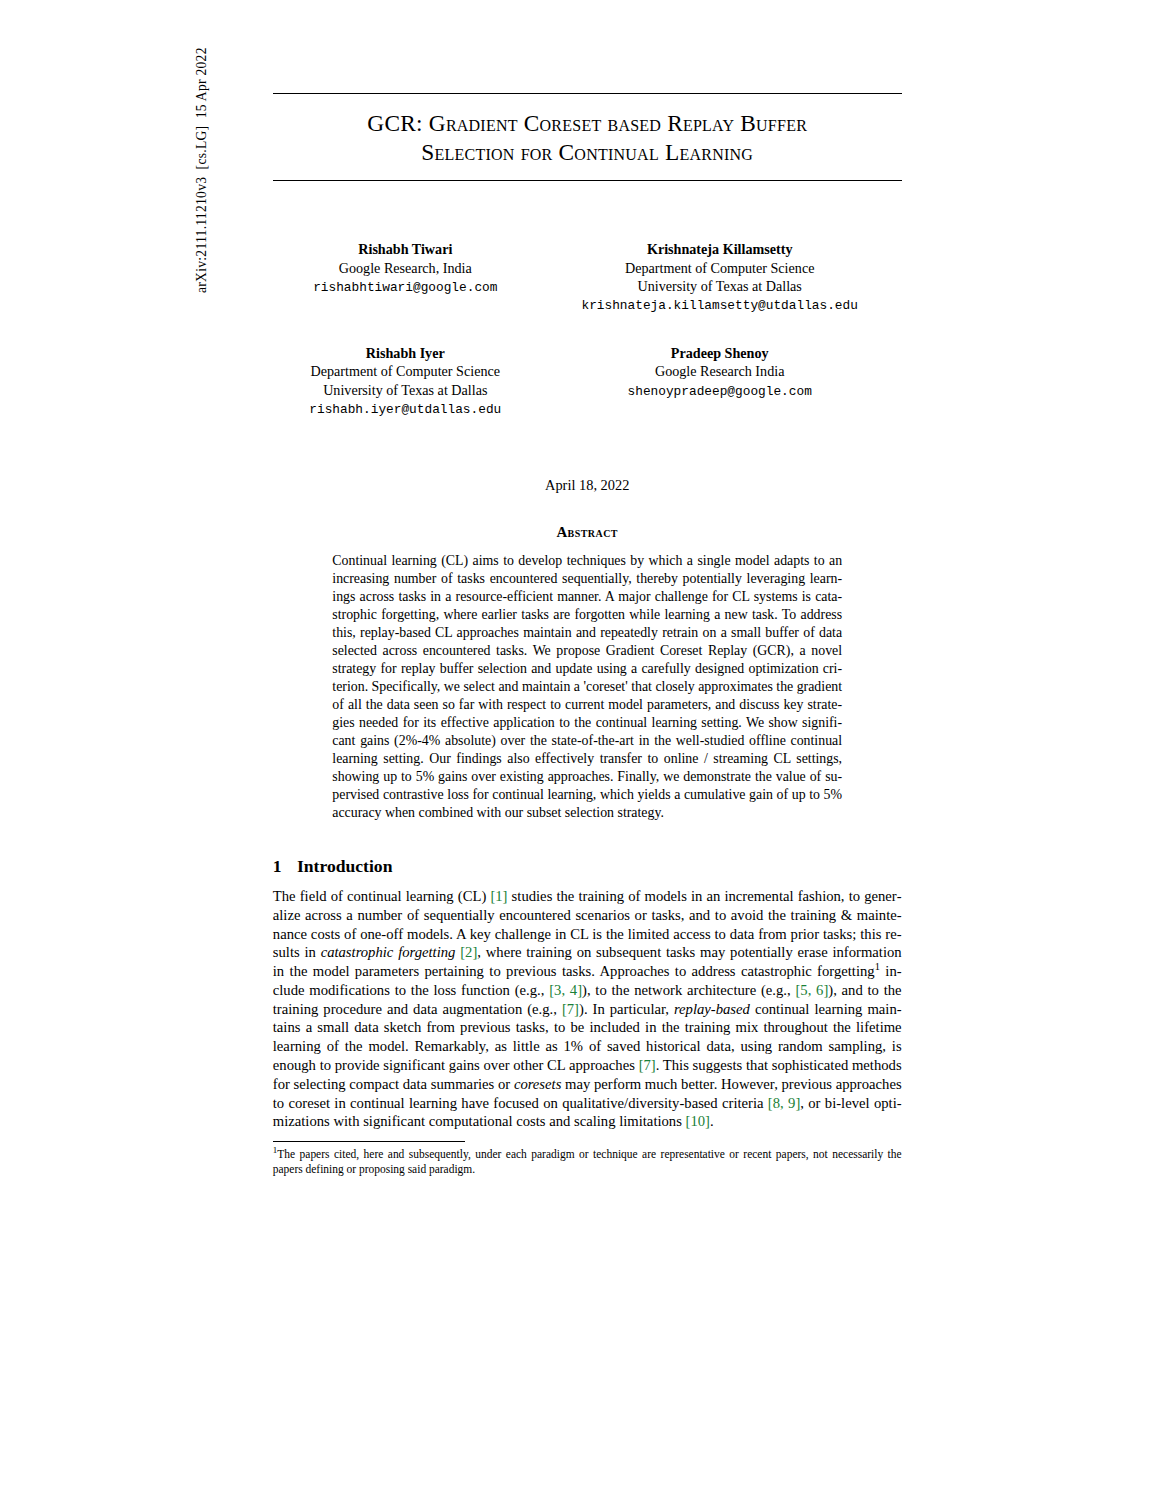arXiv:2111.11210v3 [cs.LG] 15 Apr 2022
GCR: Gradient Coreset based Replay Buffer
Selection for Continual Learning
| Rishabh Tiwari Google Research, India rishabhtiwari@google.com | Krishnateja Killamsetty Department of Computer Science University of Texas at Dallas krishnateja.killamsetty@utdallas.edu |
| Rishabh Iyer Department of Computer Science University of Texas at Dallas rishabh.iyer@utdallas.edu | Pradeep Shenoy Google Research India shenoypradeep@google.com |
April 18, 2022
Abstract
Continual learning (CL) aims to develop techniques by which a single model adapts to an increasing number of tasks encountered sequentially, thereby potentially leveraging learnings across tasks in a resource-efficient manner. A major challenge for CL systems is catastrophic forgetting, where earlier tasks are forgotten while learning a new task. To address this, replay-based CL approaches maintain and repeatedly retrain on a small buffer of data selected across encountered tasks. We propose Gradient Coreset Replay (GCR), a novel strategy for replay buffer selection and update using a carefully designed optimization criterion. Specifically, we select and maintain a 'coreset' that closely approximates the gradient of all the data seen so far with respect to current model parameters, and discuss key strategies needed for its effective application to the continual learning setting. We show significant gains (2%-4% absolute) over the state-of-the-art in the well-studied offline continual learning setting. Our findings also effectively transfer to online / streaming CL settings, showing up to 5% gains over existing approaches. Finally, we demonstrate the value of supervised contrastive loss for continual learning, which yields a cumulative gain of up to 5% accuracy when combined with our subset selection strategy.
1 Introduction
The field of continual learning (CL) [1] studies the training of models in an incremental fashion, to generalize across a number of sequentially encountered scenarios or tasks, and to avoid the training & maintenance costs of one-off models. A key challenge in CL is the limited access to data from prior tasks; this results in catastrophic forgetting [2], where training on subsequent tasks may potentially erase information in the model parameters pertaining to previous tasks. Approaches to address catastrophic forgetting1 include modifications to the loss function (e.g., [3, 4]), to the network architecture (e.g., [5, 6]), and to the training procedure and data augmentation (e.g., [7]). In particular, replay-based continual learning maintains a small data sketch from previous tasks, to be included in the training mix throughout the lifetime learning of the model. Remarkably, as little as 1% of saved historical data, using random sampling, is enough to provide significant gains over other CL approaches [7]. This suggests that sophisticated methods for selecting compact data summaries or coresets may perform much better. However, previous approaches to coreset in continual learning have focused on qualitative/diversity-based criteria [8, 9], or bi-level optimizations with significant computational costs and scaling limitations [10].
1The papers cited, here and subsequently, under each paradigm or technique are representative or recent papers, not necessarily the papers defining or proposing said paradigm.